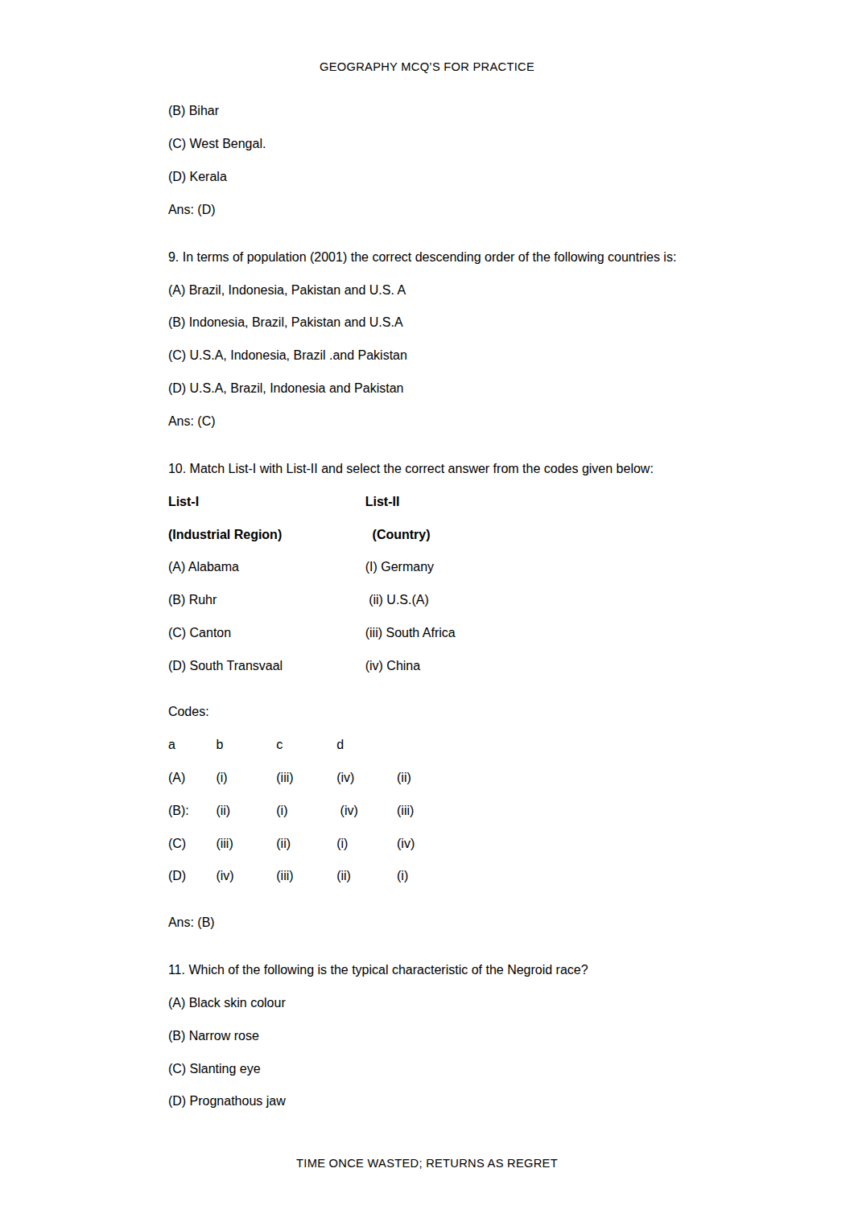GEOGRAPHY MCQ’S FOR PRACTICE
(B) Bihar
(C) West Bengal.
(D) Kerala
Ans: (D)
9. In terms of population (2001) the correct descending order of the following countries is:
(A) Brazil, Indonesia, Pakistan and U.S. A
(B) Indonesia, Brazil, Pakistan and U.S.A
(C) U.S.A, Indonesia, Brazil .and Pakistan
(D) U.S.A, Brazil, Indonesia and Pakistan
Ans: (C)
10. Match List-I with List-II and select the correct answer from the codes given below:
| List-I | List-II |
| (Industrial Region) | (Country) |
| (A) Alabama | (I) Germany |
| (B) Ruhr | (ii) U.S.(A) |
| (C) Canton | (iii) South Africa |
| (D) South Transvaal | (iv) China |
Codes:
| a | b | c | d | |
| (A) | (i) | (iii) | (iv) | (ii) |
| (B): | (ii) | (i) | (iv) | (iii) |
| (C) | (iii) | (ii) | (i) | (iv) |
| (D) | (iv) | (iii) | (ii) | (i) |
Ans: (B)
11. Which of the following is the typical characteristic of the Negroid race?
(A) Black skin colour
(B) Narrow rose
(C) Slanting eye
(D) Prognathous jaw
TIME ONCE WASTED; RETURNS AS REGRET